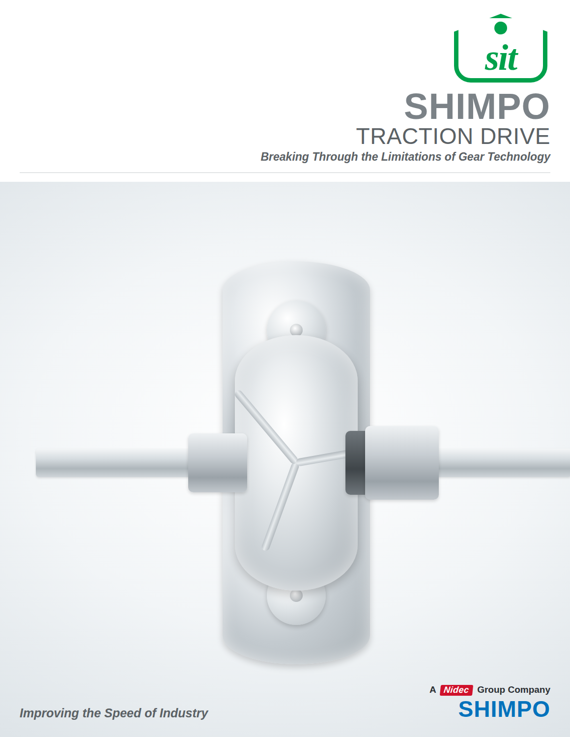sit
SHIMPO
TRACTION DRIVE
Breaking Through the Limitations of Gear Technology
Improving the Speed of Industry
A Nidec Group Company
SHIMPO